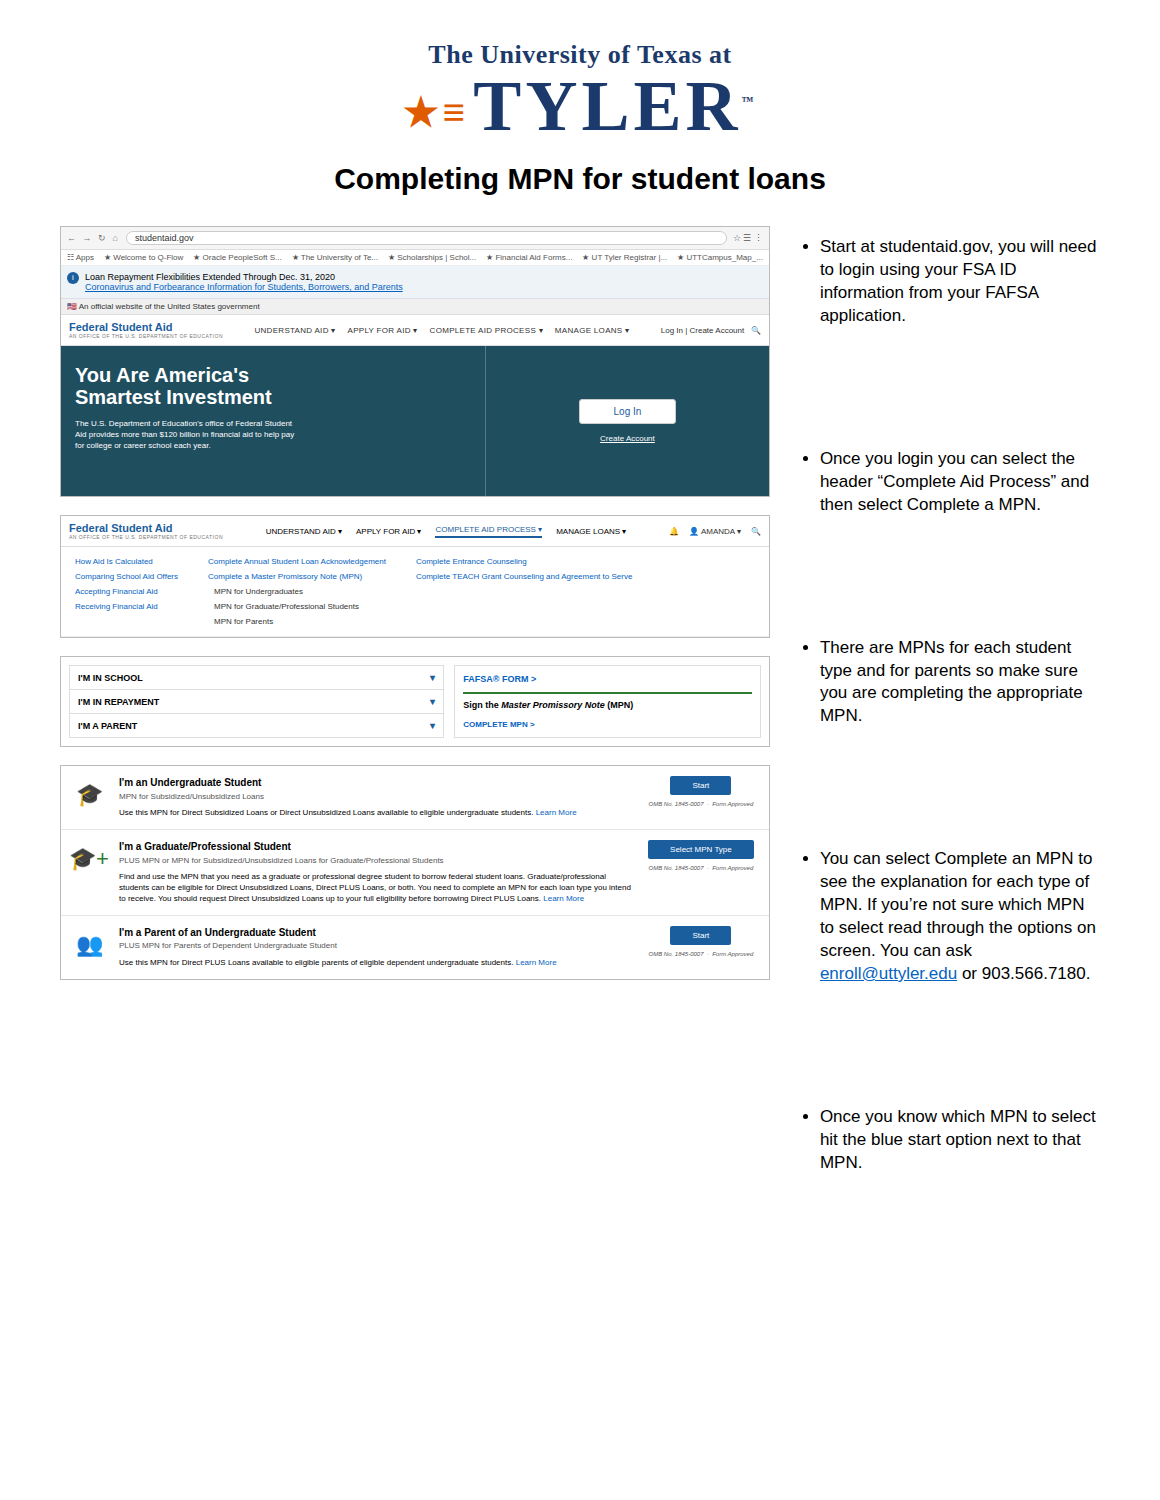The University of Texas at
★≡TYLER™
Completing MPN for student loans
← → ↻ ⌂ studentaid.gov ☆ ☰ ⋮
☷ Apps ★ Welcome to Q-Flow ★ Oracle PeopleSoft S... ★ The University of Te... ★ Scholarships | Schol... ★ Financial Aid Forms... ★ UT Tyler Registrar |... ★ UTTCampus_Map_...
i
Loan Repayment Flexibilities Extended Through Dec. 31, 2020
Coronavirus and Forbearance Information for Students, Borrowers, and Parents
🇺🇸 An official website of the United States government
Federal Student AidAN OFFICE OF THE U.S. DEPARTMENT OF EDUCATION
UNDERSTAND AID ▾ APPLY FOR AID ▾ COMPLETE AID PROCESS ▾ MANAGE LOANS ▾
Log In | Create Account 🔍
You Are America's
Smartest Investment
The U.S. Department of Education's office of Federal Student Aid provides more than $120 billion in financial aid to help pay for college or career school each year.
Log In
Create Account
Federal Student AidAN OFFICE OF THE U.S. DEPARTMENT OF EDUCATION
UNDERSTAND AID ▾ APPLY FOR AID ▾ COMPLETE AID PROCESS ▾ MANAGE LOANS ▾
🔔 👤 AMANDA ▾ 🔍
How Aid Is Calculated Comparing School Aid Offers Accepting Financial Aid Receiving Financial Aid
Complete Annual Student Loan Acknowledgement Complete a Master Promissory Note (MPN) MPN for Undergraduates MPN for Graduate/Professional Students MPN for Parents
Complete Entrance Counseling Complete TEACH Grant Counseling and Agreement to Serve
I'M IN SCHOOL▾
I'M IN REPAYMENT▾
I'M A PARENT▾
FAFSA® FORM >
Sign the Master Promissory Note (MPN)
COMPLETE MPN >
🎓
I'm an Undergraduate Student
MPN for Subsidized/Unsubsidized Loans
Use this MPN for Direct Subsidized Loans or Direct Unsubsidized Loans available to eligible undergraduate students. Learn More
Start
OMB No. 1845-0007 · Form Approved
🎓+
I'm a Graduate/Professional Student
PLUS MPN or MPN for Subsidized/Unsubsidized Loans for Graduate/Professional Students
Find and use the MPN that you need as a graduate or professional degree student to borrow federal student loans. Graduate/professional students can be eligible for Direct Unsubsidized Loans, Direct PLUS Loans, or both. You need to complete an MPN for each loan type you intend to receive. You should request Direct Unsubsidized Loans up to your full eligibility before borrowing Direct PLUS Loans. Learn More
Select MPN Type
OMB No. 1845-0007 · Form Approved
👥
I'm a Parent of an Undergraduate Student
PLUS MPN for Parents of Dependent Undergraduate Student
Use this MPN for Direct PLUS Loans available to eligible parents of eligible dependent undergraduate students. Learn More
Start
OMB No. 1845-0007 · Form Approved
Start at studentaid.gov, you will need to login using your FSA ID information from your FAFSA application.
Once you login you can select the header “Complete Aid Process” and then select Complete a MPN.
There are MPNs for each student type and for parents so make sure you are completing the appropriate MPN.
You can select Complete an MPN to see the explanation for each type of MPN. If you’re not sure which MPN to select read through the options on screen. You can ask enroll@uttyler.edu or 903.566.7180.
Once you know which MPN to select hit the blue start option next to that MPN.